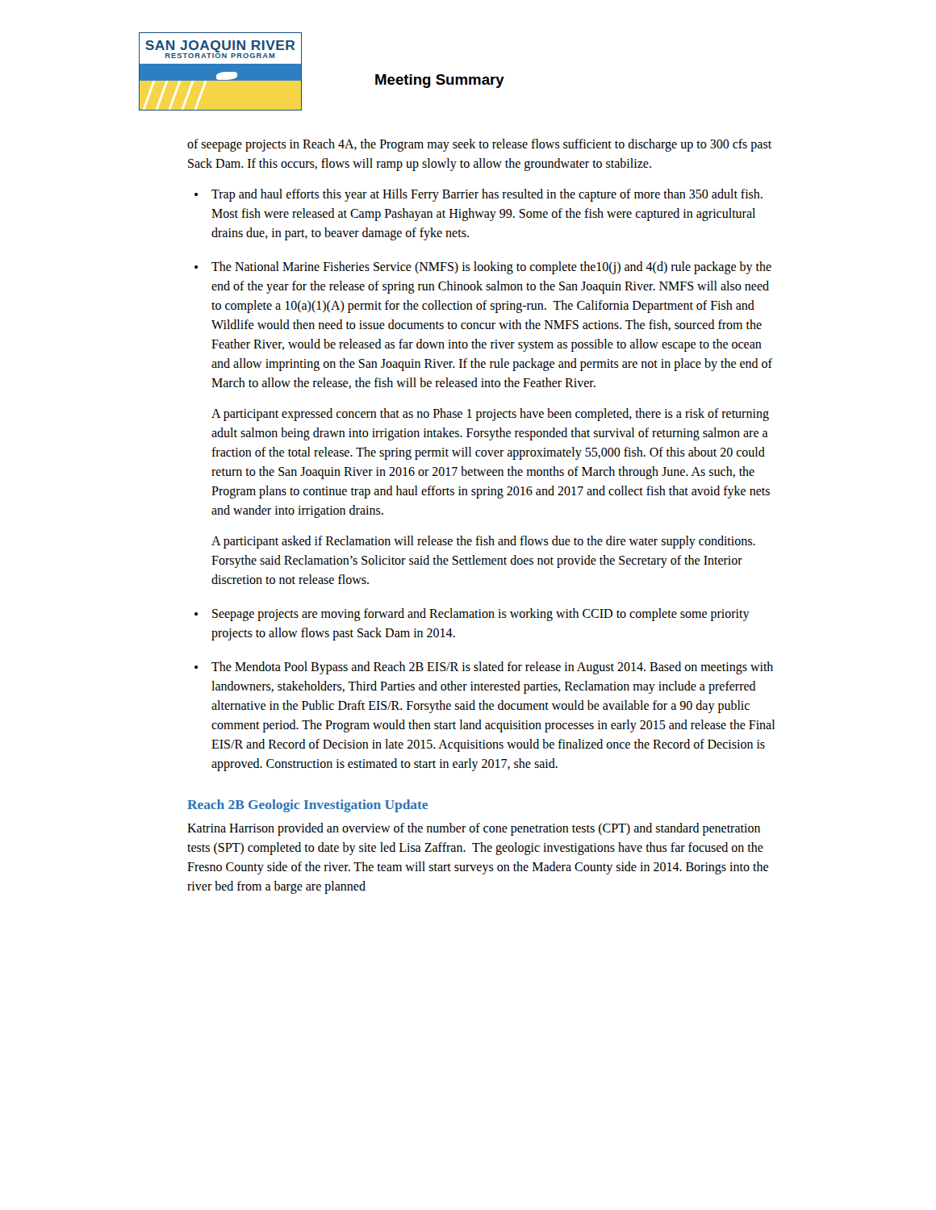SAN JOAQUIN RIVER
RESTORATION PROGRAM
Meeting Summary
of seepage projects in Reach 4A, the Program may seek to release flows sufficient to discharge up to 300 cfs past Sack Dam. If this occurs, flows will ramp up slowly to allow the groundwater to stabilize.
Trap and haul efforts this year at Hills Ferry Barrier has resulted in the capture of more than 350 adult fish. Most fish were released at Camp Pashayan at Highway 99. Some of the fish were captured in agricultural drains due, in part, to beaver damage of fyke nets.
The National Marine Fisheries Service (NMFS) is looking to complete the10(j) and 4(d) rule package by the end of the year for the release of spring run Chinook salmon to the San Joaquin River. NMFS will also need to complete a 10(a)(1)(A) permit for the collection of spring-run. The California Department of Fish and Wildlife would then need to issue documents to concur with the NMFS actions. The fish, sourced from the Feather River, would be released as far down into the river system as possible to allow escape to the ocean and allow imprinting on the San Joaquin River. If the rule package and permits are not in place by the end of March to allow the release, the fish will be released into the Feather River.
A participant expressed concern that as no Phase 1 projects have been completed, there is a risk of returning adult salmon being drawn into irrigation intakes. Forsythe responded that survival of returning salmon are a fraction of the total release. The spring permit will cover approximately 55,000 fish. Of this about 20 could return to the San Joaquin River in 2016 or 2017 between the months of March through June. As such, the Program plans to continue trap and haul efforts in spring 2016 and 2017 and collect fish that avoid fyke nets and wander into irrigation drains.
A participant asked if Reclamation will release the fish and flows due to the dire water supply conditions. Forsythe said Reclamation’s Solicitor said the Settlement does not provide the Secretary of the Interior discretion to not release flows.
Seepage projects are moving forward and Reclamation is working with CCID to complete some priority projects to allow flows past Sack Dam in 2014.
The Mendota Pool Bypass and Reach 2B EIS/R is slated for release in August 2014. Based on meetings with landowners, stakeholders, Third Parties and other interested parties, Reclamation may include a preferred alternative in the Public Draft EIS/R. Forsythe said the document would be available for a 90 day public comment period. The Program would then start land acquisition processes in early 2015 and release the Final EIS/R and Record of Decision in late 2015. Acquisitions would be finalized once the Record of Decision is approved. Construction is estimated to start in early 2017, she said.
Reach 2B Geologic Investigation Update
Katrina Harrison provided an overview of the number of cone penetration tests (CPT) and standard penetration tests (SPT) completed to date by site led Lisa Zaffran. The geologic investigations have thus far focused on the Fresno County side of the river. The team will start surveys on the Madera County side in 2014. Borings into the river bed from a barge are planned